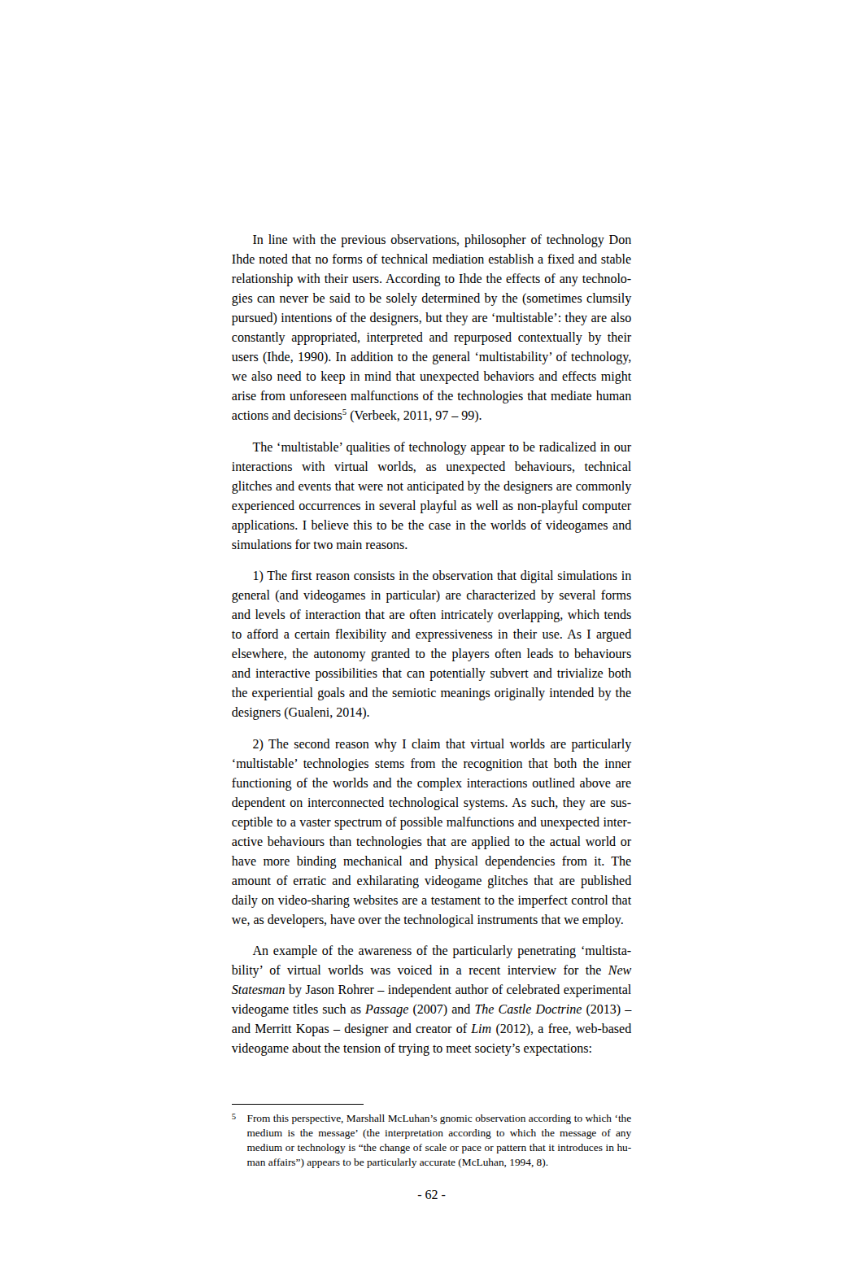In line with the previous observations, philosopher of technology Don Ihde noted that no forms of technical mediation establish a fixed and stable relationship with their users. According to Ihde the effects of any technologies can never be said to be solely determined by the (sometimes clumsily pursued) intentions of the designers, but they are ‘multistable’: they are also constantly appropriated, interpreted and repurposed contextually by their users (Ihde, 1990). In addition to the general ‘multistability’ of technology, we also need to keep in mind that unexpected behaviors and effects might arise from unforeseen malfunctions of the technologies that mediate human actions and decisions5 (Verbeek, 2011, 97 – 99).
The ‘multistable’ qualities of technology appear to be radicalized in our interactions with virtual worlds, as unexpected behaviours, technical glitches and events that were not anticipated by the designers are commonly experienced occurrences in several playful as well as non-playful computer applications. I believe this to be the case in the worlds of videogames and simulations for two main reasons.
1) The first reason consists in the observation that digital simulations in general (and videogames in particular) are characterized by several forms and levels of interaction that are often intricately overlapping, which tends to afford a certain flexibility and expressiveness in their use. As I argued elsewhere, the autonomy granted to the players often leads to behaviours and interactive possibilities that can potentially subvert and trivialize both the experiential goals and the semiotic meanings originally intended by the designers (Gualeni, 2014).
2) The second reason why I claim that virtual worlds are particularly ‘multistable’ technologies stems from the recognition that both the inner functioning of the worlds and the complex interactions outlined above are dependent on interconnected technological systems. As such, they are susceptible to a vaster spectrum of possible malfunctions and unexpected interactive behaviours than technologies that are applied to the actual world or have more binding mechanical and physical dependencies from it. The amount of erratic and exhilarating videogame glitches that are published daily on video-sharing websites are a testament to the imperfect control that we, as developers, have over the technological instruments that we employ.
An example of the awareness of the particularly penetrating ‘multistability’ of virtual worlds was voiced in a recent interview for the New Statesman by Jason Rohrer – independent author of celebrated experimental videogame titles such as Passage (2007) and The Castle Doctrine (2013) – and Merritt Kopas – designer and creator of Lim (2012), a free, web-based videogame about the tension of trying to meet society’s expectations:
5 From this perspective, Marshall McLuhan’s gnomic observation according to which ‘the medium is the message’ (the interpretation according to which the message of any medium or technology is “the change of scale or pace or pattern that it introduces in human affairs”) appears to be particularly accurate (McLuhan, 1994, 8).
- 62 -